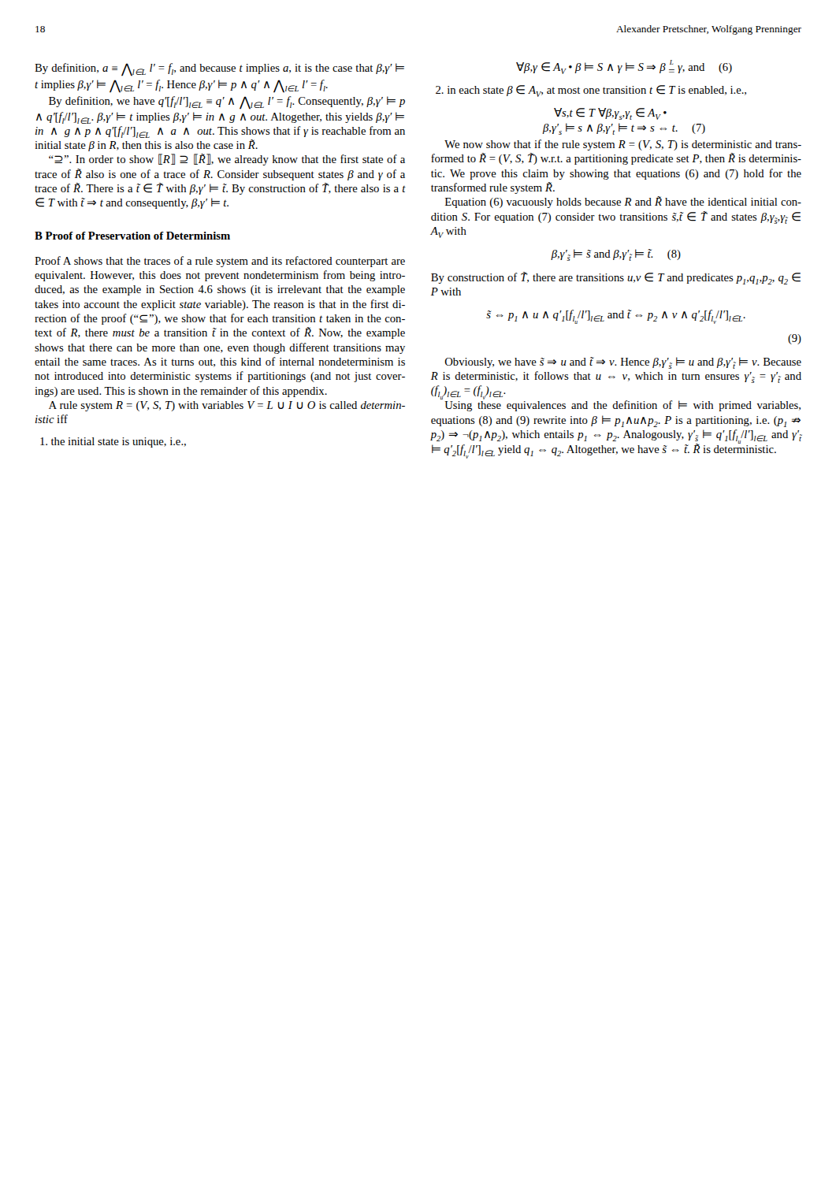18 Alexander Pretschner, Wolfgang Prenninger
By definition, a ≡ ⋀l∈L l′ = fl, and because t implies a, it is the case that β,γ′ ⊨ t implies β,γ′ ⊨ ⋀l∈L l′ = fl. Hence β,γ′ ⊨ p ∧ q′ ∧ ⋀l∈L l′ = fl.
By definition, we have q′[fl/l′]l∈L ≡ q′ ∧ ⋀l∈L l′ = fl. Consequently, β,γ′ ⊨ p ∧ q′[fl/l′]l∈L. β,γ′ ⊨ t implies β,γ′ ⊨ in ∧ g ∧ out. Altogether, this yields β,γ′ ⊨ in ∧ g ∧ p ∧ q′[fl/l′]l∈L ∧ a ∧ out. This shows that if γ is reachable from an initial state β in R, then this is also the case in R̃.
“⊇”. In order to show ⟦R⟧ ⊇ ⟦R̃⟧, we already know that the first state of a trace of R̃ also is one of a trace of R. Consider subsequent states β and γ of a trace of R̃. There is a t̃ ∈ T̃ with β,γ′ ⊨ t̃. By construction of T̃, there also is a t ∈ T with t̃ ⇒ t and consequently, β,γ′ ⊨ t.
B Proof of Preservation of Determinism
Proof A shows that the traces of a rule system and its refactored counterpart are equivalent. However, this does not prevent nondeterminism from being introduced, as the example in Section 4.6 shows (it is irrelevant that the example takes into account the explicit state variable). The reason is that in the first direction of the proof (“⊆”), we show that for each transition t taken in the context of R, there must be a transition t̃ in the context of R̃. Now, the example shows that there can be more than one, even though different transitions may entail the same traces. As it turns out, this kind of internal nondeterminism is not introduced into deterministic systems if partitionings (and not just coverings) are used. This is shown in the remainder of this appendix.
A rule system R = (V, S, T) with variables V = L ∪ I ∪ O is called deterministic iff
the initial state is unique, i.e.,
∀β,γ ∈ AV • β ⊨ S ∧ γ ⊨ S ⇒ β L= γ, and (6)
in each state β ∈ AV, at most one transition t ∈ T is enabled, i.e.,
∀s,t ∈ T ∀β,γs,γt ∈ AV •
β,γ′s ⊨ s ∧ β,γ′t ⊨ t ⇒ s ⇔ t.
(7)
We now show that if the rule system R = (V, S, T) is deterministic and transformed to R̃ = (V, S, T̃) w.r.t. a partitioning predicate set P, then R̃ is deterministic. We prove this claim by showing that equations (6) and (7) hold for the transformed rule system R̃.
Equation (6) vacuously holds because R and R̃ have the identical initial condition S. For equation (7) consider two transitions s̃,t̃ ∈ T̃ and states β,γs̃,γt̃ ∈ AV with
β,γ′s̃ ⊨ s̃ and β,γ′t̃ ⊨ t̃. (8)
By construction of T̃, there are transitions u,v ∈ T and predicates p1,q1,p2, q2 ∈ P with
s̃ ⇔ p1 ∧ u ∧ q′1[flu/l′]l∈L and t̃ ⇔ p2 ∧ v ∧ q′2[flv/l′]l∈L.
(9)
Obviously, we have s̃ ⇒ u and t̃ ⇒ v. Hence β,γ′s̃ ⊨ u and β,γ′t̃ ⊨ v. Because R is deterministic, it follows that u ⇔ v, which in turn ensures γ′s̃ = γ′t̃ and (flu)l∈L = (flv)l∈L.
Using these equivalences and the definition of ⊨ with primed variables, equations (8) and (9) rewrite into β ⊨ p1∧u∧p2. P is a partitioning, i.e. (p1 ⇏ p2) ⇒ ¬(p1∧p2), which entails p1 ⇔ p2. Analogously, γ′s̃ ⊨ q′1[flu/l′]l∈L and γ′t̃ ⊨ q′2[flv/l′]l∈L yield q1 ⇔ q2. Altogether, we have s̃ ⇔ t̃. R̃ is deterministic.